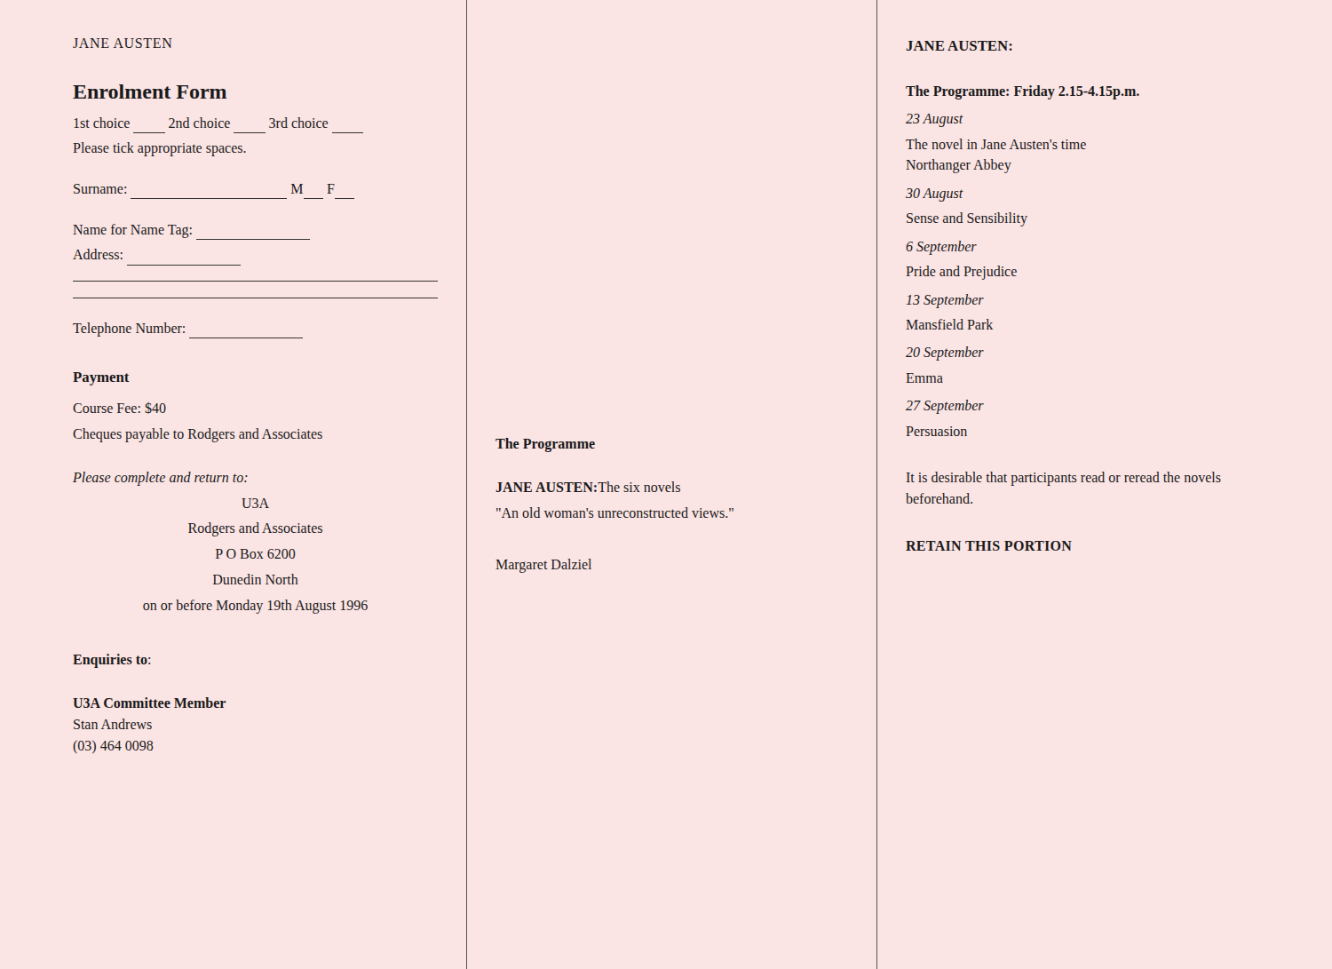JANE AUSTEN
Enrolment Form
1st choice 2nd choice 3rd choice
Please tick appropriate spaces.
Surname: M F
Name for Name Tag:
Address:
Telephone Number:
Payment
Course Fee: $40
Cheques payable to Rodgers and Associates
Please complete and return to:
U3A
Rodgers and Associates
P O Box 6200
Dunedin North
on or before Monday 19th August 1996
Enquiries to:
U3A Committee Member Stan Andrews
(03) 464 0098
The Programme
JANE AUSTEN: The six novels
"An old woman's unreconstructed views."
Margaret Dalziel
JANE AUSTEN:
The Programme: Friday 2.15-4.15p.m.
23 August
The novel in Jane Austen's time
Northanger Abbey
30 August
Sense and Sensibility
6 September
Pride and Prejudice
13 September
Mansfield Park
20 September
Emma
27 September
Persuasion
It is desirable that participants read or reread the novels beforehand.
RETAIN THIS PORTION